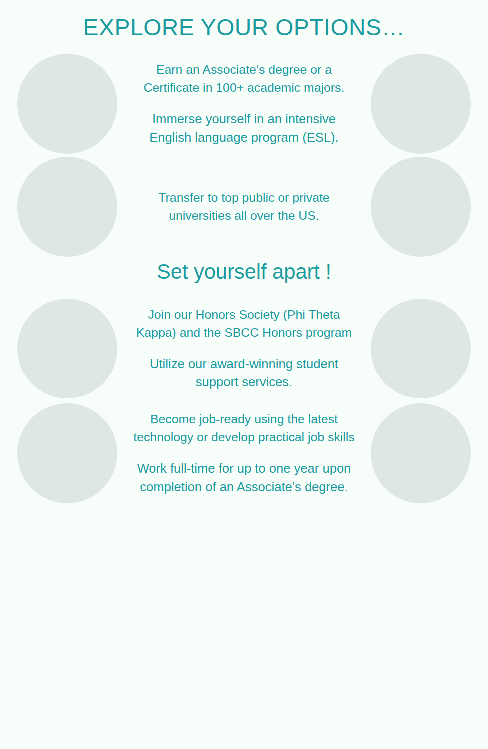EXPLORE YOUR OPTIONS…
Earn an Associate’s degree or a Certificate in 100+ academic majors.
Immerse yourself in an intensive English language program (ESL).
Transfer to top public or private universities all over the US.
Set yourself apart !
Join our Honors Society (Phi Theta Kappa) and the SBCC Honors program
Utilize our award-winning student support services.
Become job-ready using the latest technology or develop practical job skills
Work full-time for up to one year upon completion of an Associate’s degree.